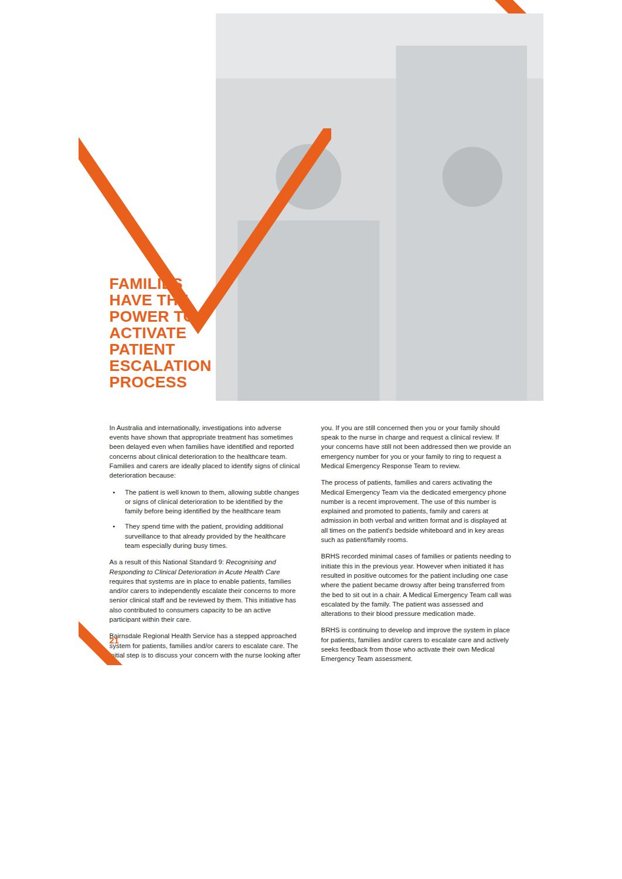Families
have the
power to
activate
patient
escalation
process
In Australia and internationally, investigations into adverse events have shown that appropriate treatment has sometimes been delayed even when families have identified and reported concerns about clinical deterioration to the healthcare team. Families and carers are ideally placed to identify signs of clinical deterioration because:
The patient is well known to them, allowing subtle changes or signs of clinical deterioration to be identified by the family before being identified by the healthcare team
They spend time with the patient, providing additional surveillance to that already provided by the healthcare team especially during busy times.
As a result of this National Standard 9: Recognising and Responding to Clinical Deterioration in Acute Health Care requires that systems are in place to enable patients, families and/or carers to independently escalate their concerns to more senior clinical staff and be reviewed by them. This initiative has also contributed to consumers capacity to be an active participant within their care.
Bairnsdale Regional Health Service has a stepped approached system for patients, families and/or carers to escalate care. The initial step is to discuss your concern with the nurse looking after you. If you are still concerned then you or your family should speak to the nurse in charge and request a clinical review. If your concerns have still not been addressed then we provide an emergency number for you or your family to ring to request a Medical Emergency Response Team to review.
The process of patients, families and carers activating the Medical Emergency Team via the dedicated emergency phone number is a recent improvement. The use of this number is explained and promoted to patients, family and carers at admission in both verbal and written format and is displayed at all times on the patient's bedside whiteboard and in key areas such as patient/family rooms.
BRHS recorded minimal cases of families or patients needing to initiate this in the previous year. However when initiated it has resulted in positive outcomes for the patient including one case where the patient became drowsy after being transferred from the bed to sit out in a chair. A Medical Emergency Team call was escalated by the family. The patient was assessed and alterations to their blood pressure medication made.
BRHS is continuing to develop and improve the system in place for patients, families and/or carers to escalate care and actively seeks feedback from those who activate their own Medical Emergency Team assessment.
21